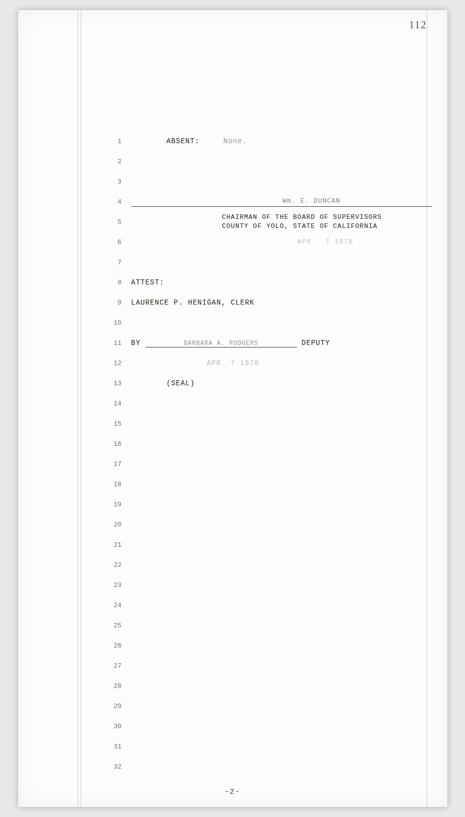112
| 1 | ABSENT: None. |
| 2 | |
| 3 | |
| 4 | Wm. E. DUNCAN |
| 5 | CHAIRMAN OF THE BOARD OF SUPERVISORS COUNTY OF YOLO, STATE OF CALIFORNIA |
| 6 | APR 7 1970 |
| 7 | |
| 8 | ATTEST: |
| 9 | LAURENCE P. HENIGAN, CLERK |
| 10 | |
| 11 | BY BARBARA A. RODGERS DEPUTY |
| 12 | APR 7 1970 |
| 13 | (SEAL) |
| 14 | |
| 15 | |
| 16 | |
| 17 | |
| 18 | |
| 19 | |
| 20 | |
| 21 | |
| 22 | |
| 23 | |
| 24 | |
| 25 | |
| 26 | |
| 27 | |
| 28 | |
| 29 | |
| 30 | |
| 31 | |
| 32 | |
-2-